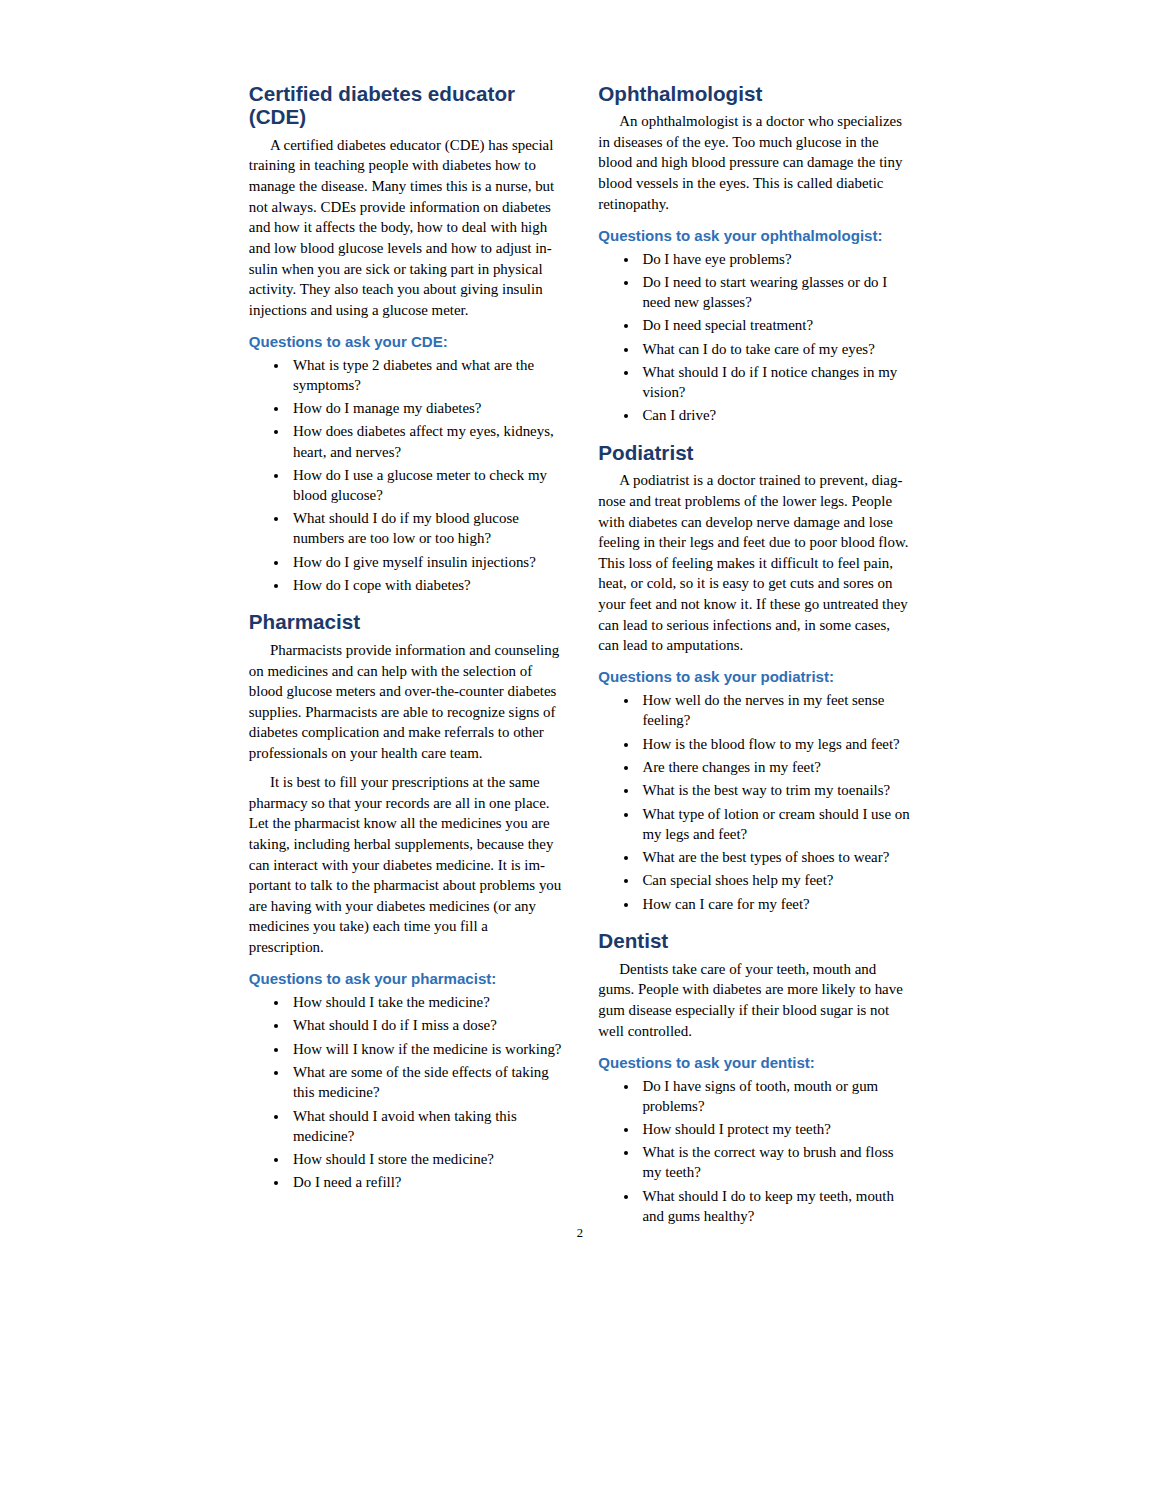Certified diabetes educator (CDE)
A certified diabetes educator (CDE) has special training in teaching people with diabetes how to manage the disease. Many times this is a nurse, but not always. CDEs provide information on diabetes and how it affects the body, how to deal with high and low blood glucose levels and how to adjust insulin when you are sick or taking part in physical activity. They also teach you about giving insulin injections and using a glucose meter.
Questions to ask your CDE:
What is type 2 diabetes and what are the symptoms?
How do I manage my diabetes?
How does diabetes affect my eyes, kidneys, heart, and nerves?
How do I use a glucose meter to check my blood glucose?
What should I do if my blood glucose numbers are too low or too high?
How do I give myself insulin injections?
How do I cope with diabetes?
Pharmacist
Pharmacists provide information and counseling on medicines and can help with the selection of blood glucose meters and over-the-counter diabetes supplies. Pharmacists are able to recognize signs of diabetes complication and make referrals to other professionals on your health care team.
It is best to fill your prescriptions at the same pharmacy so that your records are all in one place. Let the pharmacist know all the medicines you are taking, including herbal supplements, because they can interact with your diabetes medicine. It is important to talk to the pharmacist about problems you are having with your diabetes medicines (or any medicines you take) each time you fill a prescription.
Questions to ask your pharmacist:
How should I take the medicine?
What should I do if I miss a dose?
How will I know if the medicine is working?
What are some of the side effects of taking this medicine?
What should I avoid when taking this medicine?
How should I store the medicine?
Do I need a refill?
Ophthalmologist
An ophthalmologist is a doctor who specializes in diseases of the eye. Too much glucose in the blood and high blood pressure can damage the tiny blood vessels in the eyes. This is called diabetic retinopathy.
Questions to ask your ophthalmologist:
Do I have eye problems?
Do I need to start wearing glasses or do I need new glasses?
Do I need special treatment?
What can I do to take care of my eyes?
What should I do if I notice changes in my vision?
Can I drive?
Podiatrist
A podiatrist is a doctor trained to prevent, diagnose and treat problems of the lower legs. People with diabetes can develop nerve damage and lose feeling in their legs and feet due to poor blood flow. This loss of feeling makes it difficult to feel pain, heat, or cold, so it is easy to get cuts and sores on your feet and not know it. If these go untreated they can lead to serious infections and, in some cases, can lead to amputations.
Questions to ask your podiatrist:
How well do the nerves in my feet sense feeling?
How is the blood flow to my legs and feet?
Are there changes in my feet?
What is the best way to trim my toenails?
What type of lotion or cream should I use on my legs and feet?
What are the best types of shoes to wear?
Can special shoes help my feet?
How can I care for my feet?
Dentist
Dentists take care of your teeth, mouth and gums. People with diabetes are more likely to have gum disease especially if their blood sugar is not well controlled.
Questions to ask your dentist:
Do I have signs of tooth, mouth or gum problems?
How should I protect my teeth?
What is the correct way to brush and floss my teeth?
What should I do to keep my teeth, mouth and gums healthy?
2